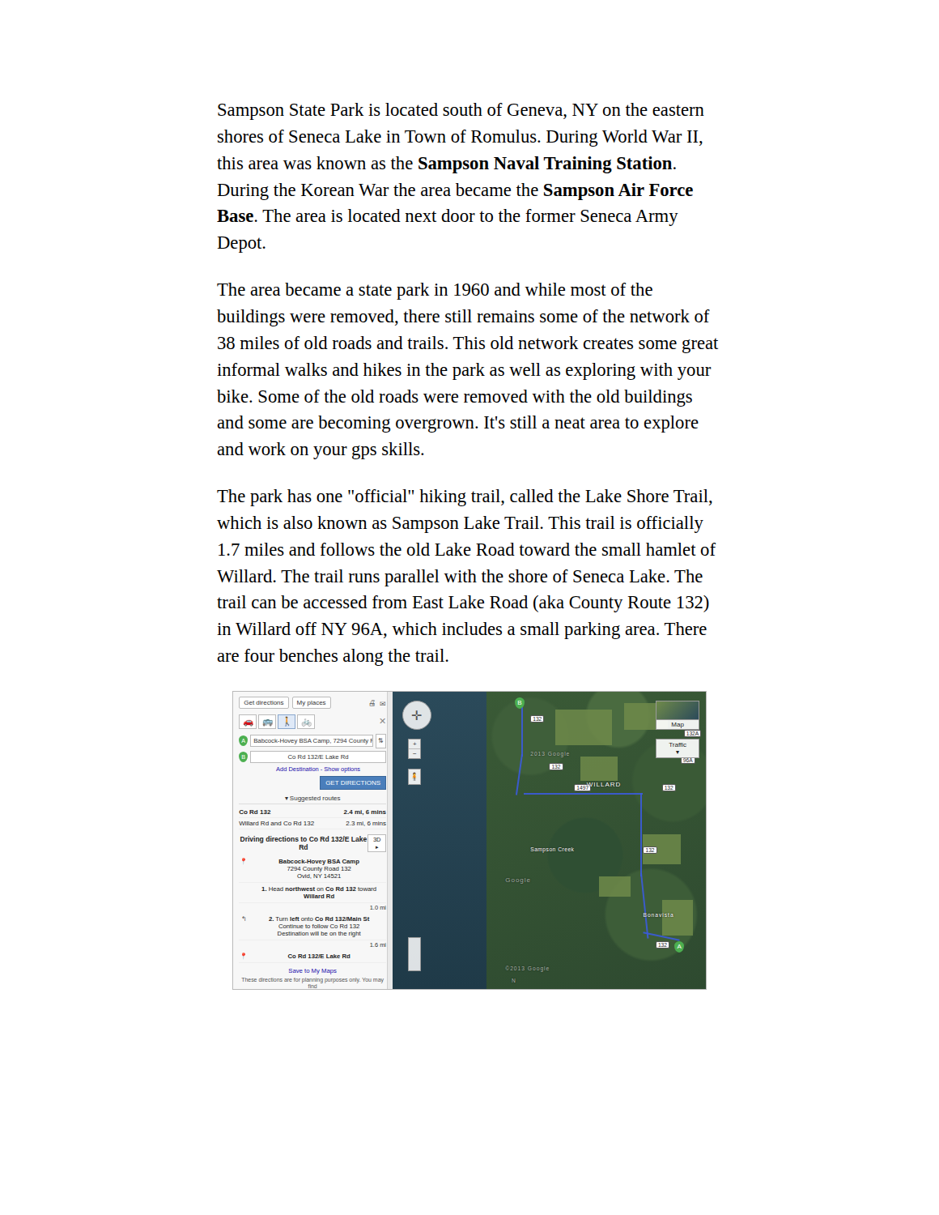Sampson State Park is located south of Geneva, NY on the eastern shores of Seneca Lake in Town of Romulus. During World War II, this area was known as the Sampson Naval Training Station. During the Korean War the area became the Sampson Air Force Base. The area is located next door to the former Seneca Army Depot.
The area became a state park in 1960 and while most of the buildings were removed, there still remains some of the network of 38 miles of old roads and trails. This old network creates some great informal walks and hikes in the park as well as exploring with your bike. Some of the old roads were removed with the old buildings and some are becoming overgrown. It's still a neat area to explore and work on your gps skills.
The park has one "official" hiking trail, called the Lake Shore Trail, which is also known as Sampson Lake Trail. This trail is officially 1.7 miles and follows the old Lake Road toward the small hamlet of Willard. The trail runs parallel with the shore of Seneca Lake. The trail can be accessed from East Lake Road (aka County Route 132) in Willard off NY 96A, which includes a small parking area. There are four benches along the trail.
Get directions My places
🖨✉
🚗 🚌 🚶 🚲 ✕
A Babcock-Hovey BSA Camp, 7294 County Roa ⇅
B Co Rd 132/E Lake Rd
Add Destination - Show options
GET DIRECTIONS
▾ Suggested routes
Co Rd 1322.4 mi, 6 mins
Willard Rd and Co Rd 1322.3 mi, 6 mins
Driving directions to Co Rd 132/E Lake Rd 3D ▸
📍 Babcock-Hovey BSA Camp
7294 County Road 132
Ovid, NY 14521
1. Head northwest on Co Rd 132 toward Willard Rd
1.0 mi
↰ 2. Turn left onto Co Rd 132/Main St
Continue to follow Co Rd 132
Destination will be on the right
1.6 mi
📍 Co Rd 132/E Lake Rd
Save to My Maps
These directions are for planning purposes only. You may find
B
A
96A
132A
96A
132
132
132
132
132
1497
WILLARD
Sampson Creek
Bonavista
Google
©2013 Google
2013 Google
N
+
−
🧍
Map
Traffic
▾